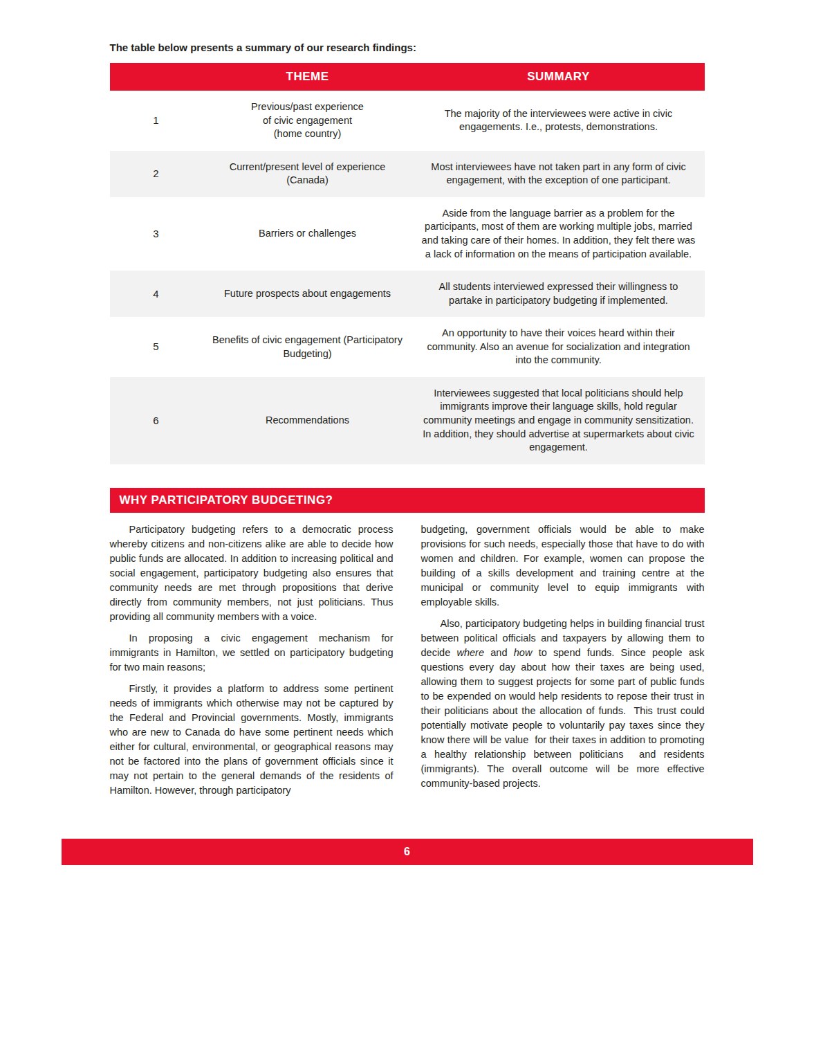The table below presents a summary of our research findings:
| | THEME | SUMMARY |
| --- | --- | --- |
| 1 | Previous/past experience of civic engagement (home country) | The majority of the interviewees were active in civic engagements. I.e., protests, demonstrations. |
| 2 | Current/present level of experience (Canada) | Most interviewees have not taken part in any form of civic engagement, with the exception of one participant. |
| 3 | Barriers or challenges | Aside from the language barrier as a problem for the participants, most of them are working multiple jobs, married and taking care of their homes. In addition, they felt there was a lack of information on the means of participation available. |
| 4 | Future prospects about engagements | All students interviewed expressed their willingness to partake in participatory budgeting if implemented. |
| 5 | Benefits of civic engagement (Participatory Budgeting) | An opportunity to have their voices heard within their community. Also an avenue for socialization and integration into the community. |
| 6 | Recommendations | Interviewees suggested that local politicians should help immigrants improve their language skills, hold regular community meetings and engage in community sensitization. In addition, they should advertise at supermarkets about civic engagement. |
WHY PARTICIPATORY BUDGETING?
Participatory budgeting refers to a democratic process whereby citizens and non-citizens alike are able to decide how public funds are allocated. In addition to increasing political and social engagement, participatory budgeting also ensures that community needs are met through propositions that derive directly from community members, not just politicians. Thus providing all community members with a voice.
In proposing a civic engagement mechanism for immigrants in Hamilton, we settled on participatory budgeting for two main reasons;
Firstly, it provides a platform to address some pertinent needs of immigrants which otherwise may not be captured by the Federal and Provincial governments. Mostly, immigrants who are new to Canada do have some pertinent needs which either for cultural, environmental, or geographical reasons may not be factored into the plans of government officials since it may not pertain to the general demands of the residents of Hamilton. However, through participatory
budgeting, government officials would be able to make provisions for such needs, especially those that have to do with women and children. For example, women can propose the building of a skills development and training centre at the municipal or community level to equip immigrants with employable skills.
Also, participatory budgeting helps in building financial trust between political officials and taxpayers by allowing them to decide where and how to spend funds. Since people ask questions every day about how their taxes are being used, allowing them to suggest projects for some part of public funds to be expended on would help residents to repose their trust in their politicians about the allocation of funds. This trust could potentially motivate people to voluntarily pay taxes since they know there will be value for their taxes in addition to promoting a healthy relationship between politicians and residents (immigrants). The overall outcome will be more effective community-based projects.
6